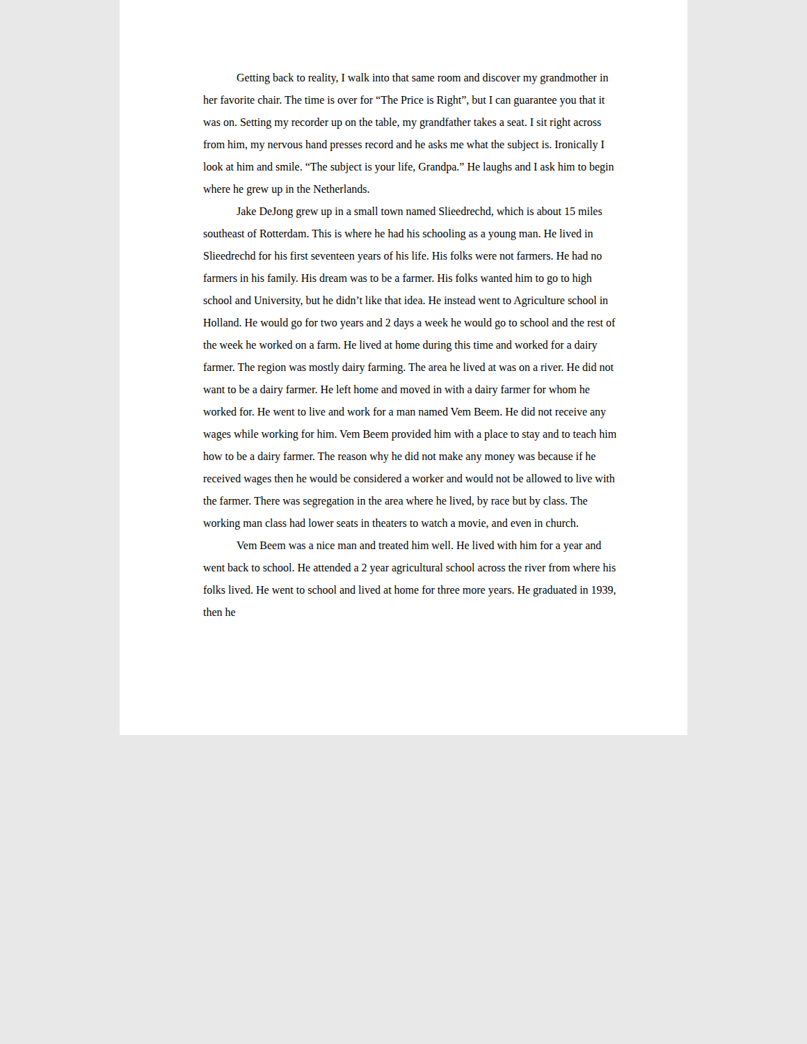Getting back to reality, I walk into that same room and discover my grandmother in her favorite chair. The time is over for “The Price is Right”, but I can guarantee you that it was on. Setting my recorder up on the table, my grandfather takes a seat. I sit right across from him, my nervous hand presses record and he asks me what the subject is. Ironically I look at him and smile. “The subject is your life, Grandpa.” He laughs and I ask him to begin where he grew up in the Netherlands.
Jake DeJong grew up in a small town named Slieedrechd, which is about 15 miles southeast of Rotterdam. This is where he had his schooling as a young man. He lived in Slieedrechd for his first seventeen years of his life. His folks were not farmers. He had no farmers in his family. His dream was to be a farmer. His folks wanted him to go to high school and University, but he didn’t like that idea. He instead went to Agriculture school in Holland. He would go for two years and 2 days a week he would go to school and the rest of the week he worked on a farm. He lived at home during this time and worked for a dairy farmer. The region was mostly dairy farming. The area he lived at was on a river. He did not want to be a dairy farmer. He left home and moved in with a dairy farmer for whom he worked for. He went to live and work for a man named Vem Beem. He did not receive any wages while working for him. Vem Beem provided him with a place to stay and to teach him how to be a dairy farmer. The reason why he did not make any money was because if he received wages then he would be considered a worker and would not be allowed to live with the farmer. There was segregation in the area where he lived, by race but by class. The working man class had lower seats in theaters to watch a movie, and even in church.
Vem Beem was a nice man and treated him well. He lived with him for a year and went back to school. He attended a 2 year agricultural school across the river from where his folks lived. He went to school and lived at home for three more years. He graduated in 1939, then he